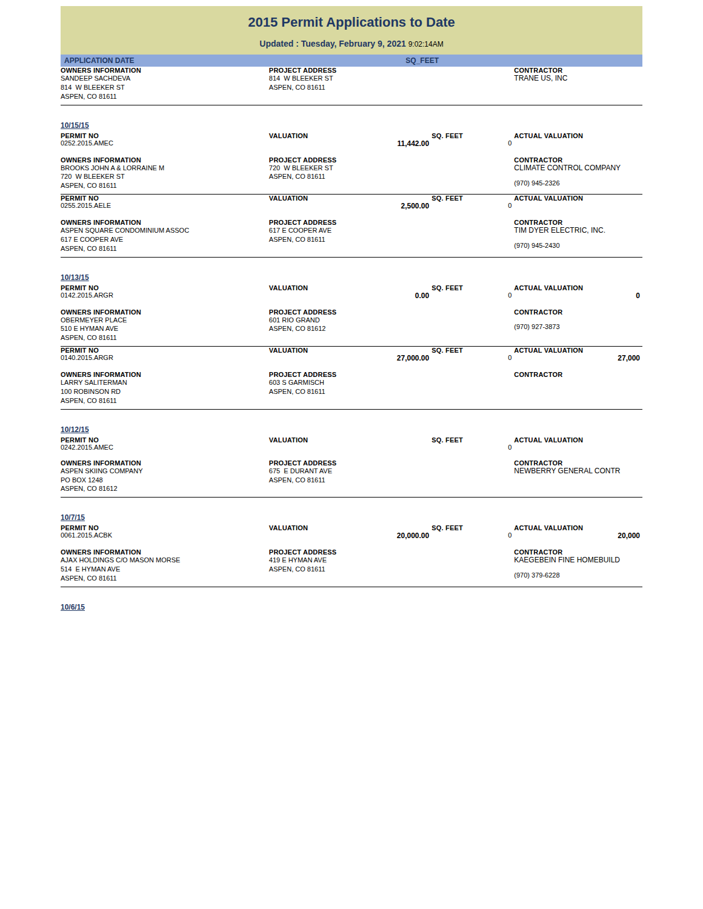2015 Permit Applications to Date
Updated : Tuesday, February 9, 2021 9:02:14AM
APPLICATION DATE SQ_FEET
| OWNERS INFORMATION | PROJECT ADDRESS | | CONTRACTOR |
| SANDEEP SACHDEVA 814 W BLEEKER ST ASPEN, CO 81611 | 814 W BLEEKER ST ASPEN, CO 81611 | | TRANE US, INC |
10/15/15
| PERMIT NO | VALUATION | SQ. FEET | ACTUAL VALUATION |
| 0252.2015.AMEC | 11,442.00 | 0 | |
| OWNERS INFORMATION | PROJECT ADDRESS | | CONTRACTOR |
| BROOKS JOHN A & LORRAINE M 720 W BLEEKER ST ASPEN, CO 81611 | 720 W BLEEKER ST ASPEN, CO 81611 | | CLIMATE CONTROL COMPANY (970) 945-2326 |
| PERMIT NO | VALUATION | SQ. FEET | ACTUAL VALUATION |
| 0255.2015.AELE | 2,500.00 | 0 | |
| OWNERS INFORMATION | PROJECT ADDRESS | | CONTRACTOR |
| ASPEN SQUARE CONDOMINIUM ASSOC 617 E COOPER AVE ASPEN, CO 81611 | 617 E COOPER AVE ASPEN, CO 81611 | | TIM DYER ELECTRIC, INC. (970) 945-2430 |
10/13/15
| PERMIT NO | VALUATION | SQ. FEET | ACTUAL VALUATION |
| 0142.2015.ARGR | 0.00 | 0 | 0 |
| OWNERS INFORMATION | PROJECT ADDRESS | | CONTRACTOR |
| OBERMEYER PLACE 510 E HYMAN AVE ASPEN, CO 81611 | 601 RIO GRAND ASPEN, CO 81612 | | (970) 927-3873 |
| PERMIT NO | VALUATION | SQ. FEET | ACTUAL VALUATION |
| 0140.2015.ARGR | 27,000.00 | 0 | 27,000 |
| OWNERS INFORMATION | PROJECT ADDRESS | | CONTRACTOR |
| LARRY SALITERMAN 100 ROBINSON RD ASPEN, CO 81611 | 603 S GARMISCH ASPEN, CO 81611 | | |
10/12/15
| PERMIT NO | VALUATION | SQ. FEET | ACTUAL VALUATION |
| 0242.2015.AMEC | | 0 | |
| OWNERS INFORMATION | PROJECT ADDRESS | | CONTRACTOR |
| ASPEN SKIING COMPANY PO BOX 1248 ASPEN, CO 81612 | 675 E DURANT AVE ASPEN, CO 81611 | | NEWBERRY GENERAL CONTR |
10/7/15
| PERMIT NO | VALUATION | SQ. FEET | ACTUAL VALUATION |
| 0061.2015.ACBK | 20,000.00 | 0 | 20,000 |
| OWNERS INFORMATION | PROJECT ADDRESS | | CONTRACTOR |
| AJAX HOLDINGS C/O MASON MORSE 514 E HYMAN AVE ASPEN, CO 81611 | 419 E HYMAN AVE ASPEN, CO 81611 | | KAEGEBEIN FINE HOMEBUILD (970) 379-6228 |
10/6/15